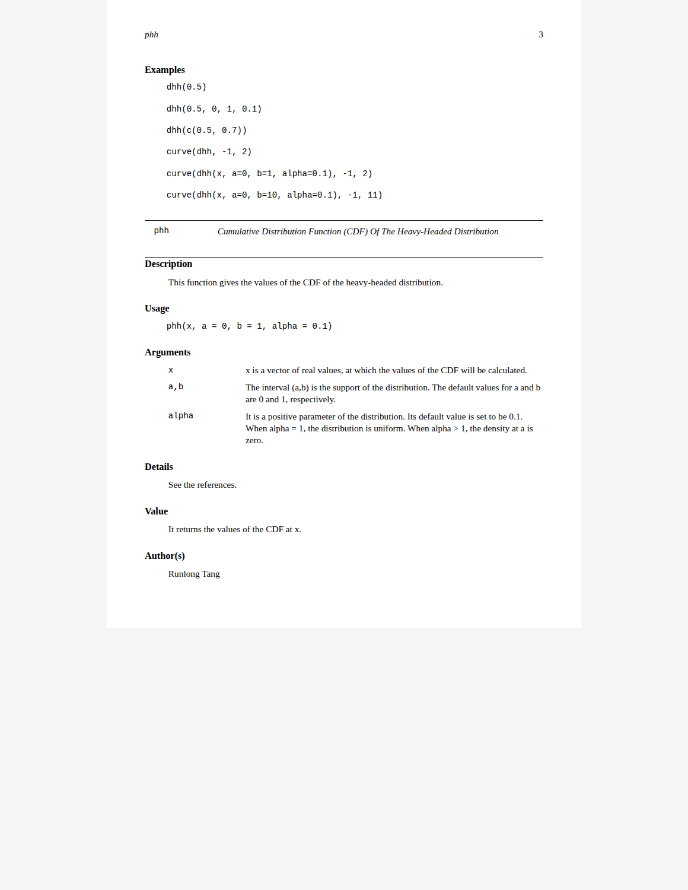phh 3
Examples
dhh(0.5)
dhh(0.5, 0, 1, 0.1)
dhh(c(0.5, 0.7))
curve(dhh, -1, 2)
curve(dhh(x, a=0, b=1, alpha=0.1), -1, 2)
curve(dhh(x, a=0, b=10, alpha=0.1), -1, 11)
phh
Cumulative Distribution Function (CDF) Of The Heavy-Headed Distribution
Description
This function gives the values of the CDF of the heavy-headed distribution.
Usage
phh(x, a = 0, b = 1, alpha = 0.1)
Arguments
x
x is a vector of real values, at which the values of the CDF will be calculated.
a,b
The interval (a,b) is the support of the distribution. The default values for a and b are 0 and 1, respectively.
alpha
It is a positive parameter of the distribution. Its default value is set to be 0.1. When alpha = 1, the distribution is uniform. When alpha > 1, the density at a is zero.
Details
See the references.
Value
It returns the values of the CDF at x.
Author(s)
Runlong Tang